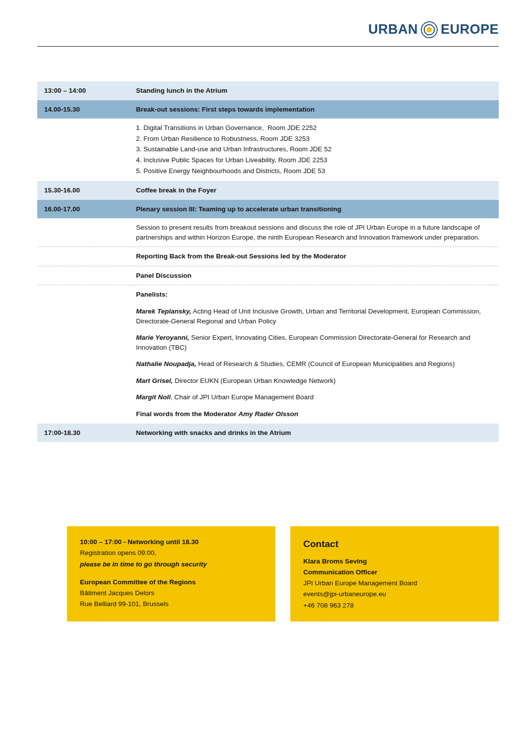URBAN EUROPE
| 13:00 – 14:00 | Standing lunch in the Atrium |
| 14.00-15.30 | Break-out sessions: First steps towards implementation |
| | 1. Digital Transitions in Urban Governance, Room JDE 2252 2. From Urban Resilience to Robustness, Room JDE 3253 3. Sustainable Land-use and Urban Infrastructures, Room JDE 52 4. Inclusive Public Spaces for Urban Liveability, Room JDE 2253 5. Positive Energy Neighbourhoods and Districts, Room JDE 53 |
| 15.30-16.00 | Coffee break in the Foyer |
| 16.00-17.00 | Plenary session III: Teaming up to accelerate urban transitioning |
| | Session to present results from breakout sessions and discuss the role of JPI Urban Europe in a future landscape of partnerships and within Horizon Europe, the ninth European Research and Innovation framework under preparation. |
| | Reporting Back from the Break-out Sessions led by the Moderator |
| | Panel Discussion |
| | Panelists: Marek Teplansky, Acting Head of Unit Inclusive Growth, Urban and Territorial Development, European Commission, Directorate-General Regional and Urban Policy Marie Yeroyanni, Senior Expert, Innovating Cities, European Commission Directorate-General for Research and Innovation (TBC) Nathalie Noupadja, Head of Research & Studies, CEMR (Council of European Municipalities and Regions) Mart Grisel, Director EUKN (European Urban Knowledge Network) Margit Noll , Chair of JPI Urban Europe Management Board Final words from the Moderator Amy Rader Olsson |
| 17:00-18.30 | Networking with snacks and drinks in the Atrium |
10:00 – 17:00 - Networking until 18.30
Registration opens 09:00,
please be in time to go through security
European Committee of the Regions
Bâtiment Jacques Delors
Rue Belliard 99-101, Brussels
Contact
Klara Broms Seving
Communication Officer
JPI Urban Europe Management Board
events@jpi-urbaneurope.eu
+46 708 963 278